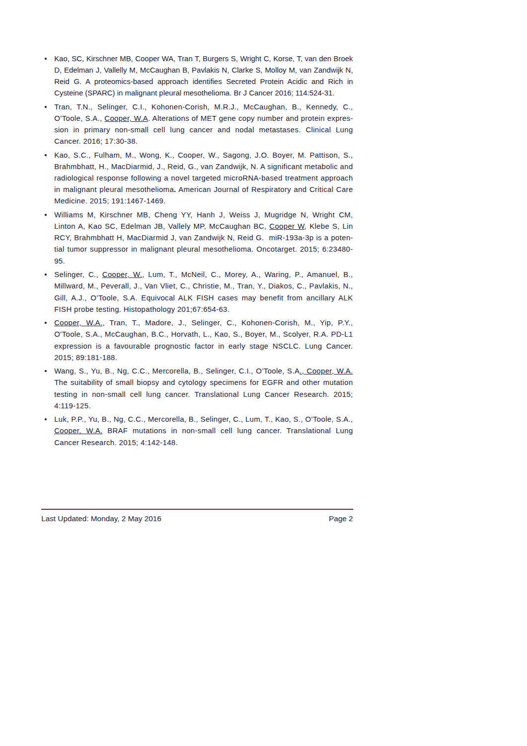Kao, SC, Kirschner MB, Cooper WA, Tran T, Burgers S, Wright C, Korse, T, van den Broek D, Edelman J, Vallelly M, McCaughan B, Pavlakis N, Clarke S, Molloy M, van Zandwijk N, Reid G. A proteomics-based approach identifies Secreted Protein Acidic and Rich in Cysteine (SPARC) in malignant pleural mesothelioma. Br J Cancer 2016; 114:524-31.
Tran, T.N., Selinger, C.I., Kohonen-Corish, M.R.J., McCaughan, B., Kennedy, C., O’Toole, S.A., Cooper, W.A. Alterations of MET gene copy number and protein expression in primary non-small cell lung cancer and nodal metastases. Clinical Lung Cancer. 2016; 17:30-38.
Kao, S.C., Fulham, M., Wong, K., Cooper, W., Sagong, J.O. Boyer, M. Pattison, S., Brahmbhatt, H., MacDiarmid, J., Reid, G., van Zandwijk, N. A significant metabolic and radiological response following a novel targeted microRNA-based treatment approach in malignant pleural mesothelioma. American Journal of Respiratory and Critical Care Medicine. 2015; 191:1467-1469.
Williams M, Kirschner MB, Cheng YY, Hanh J, Weiss J, Mugridge N, Wright CM, Linton A, Kao SC, Edelman JB, Vallely MP, McCaughan BC, Cooper W, Klebe S, Lin RCY, Brahmbhatt H, MacDiarmid J, van Zandwijk N, Reid G. miR-193a-3p is a potential tumor suppressor in malignant pleural mesothelioma. Oncotarget. 2015; 6:23480-95.
Selinger, C., Cooper, W., Lum, T., McNeil, C., Morey, A., Waring, P., Amanuel, B., Millward, M., Peverall, J., Van Vliet, C., Christie, M., Tran, Y., Diakos, C., Pavlakis, N., Gill, A.J., O’Toole, S.A. Equivocal ALK FISH cases may benefit from ancillary ALK FISH probe testing. Histopathology 201;67:654-63.
Cooper, W.A., Tran, T., Madore, J., Selinger, C., Kohonen-Corish, M., Yip, P.Y., O’Toole, S.A., McCaughan, B.C., Horvath, L., Kao, S., Boyer, M., Scolyer, R.A. PD-L1 expression is a favourable prognostic factor in early stage NSCLC. Lung Cancer. 2015; 89:181-188.
Wang, S., Yu, B., Ng, C.C., Mercorella, B., Selinger, C.I., O’Toole, S.A., Cooper, W.A. The suitability of small biopsy and cytology specimens for EGFR and other mutation testing in non-small cell lung cancer. Translational Lung Cancer Research. 2015; 4:119-125.
Luk, P.P., Yu, B., Ng, C.C., Mercorella, B., Selinger, C., Lum, T., Kao, S., O’Toole, S.A., Cooper, W.A. BRAF mutations in non-small cell lung cancer. Translational Lung Cancer Research. 2015; 4:142-148.
Last Updated: Monday, 2 May 2016 Page 2